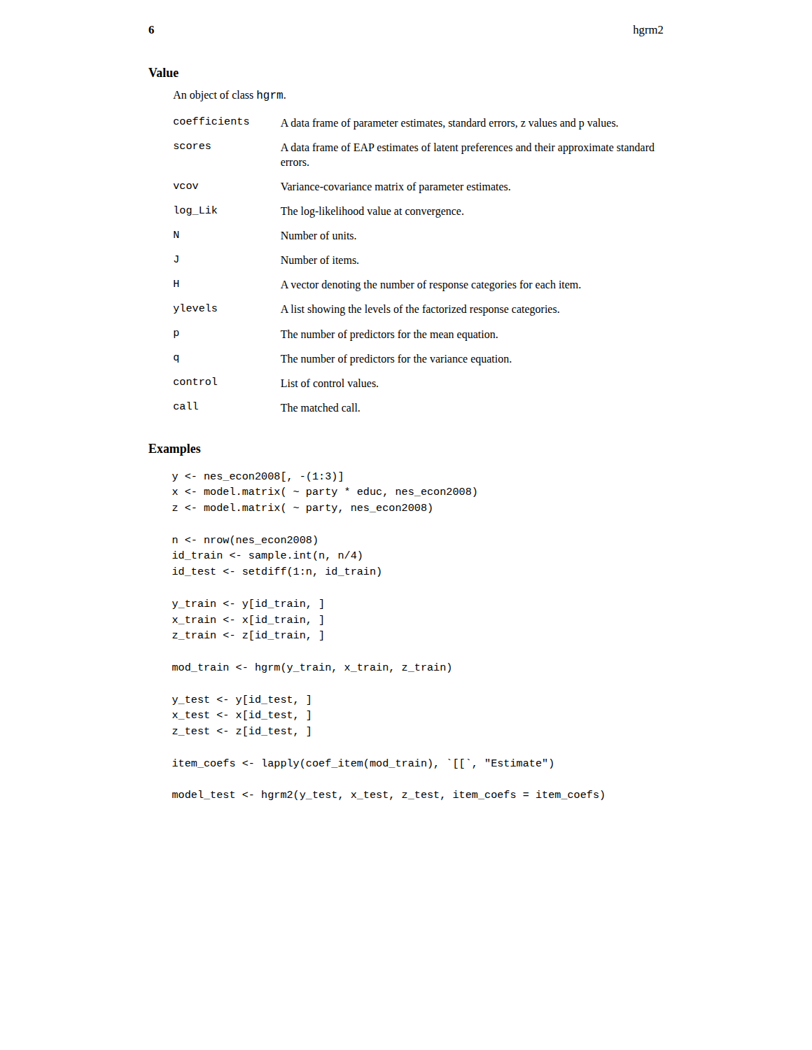6 hgrm2
Value
An object of class hgrm.
| coefficients | A data frame of parameter estimates, standard errors, z values and p values. |
| scores | A data frame of EAP estimates of latent preferences and their approximate standard errors. |
| vcov | Variance-covariance matrix of parameter estimates. |
| log_Lik | The log-likelihood value at convergence. |
| N | Number of units. |
| J | Number of items. |
| H | A vector denoting the number of response categories for each item. |
| ylevels | A list showing the levels of the factorized response categories. |
| p | The number of predictors for the mean equation. |
| q | The number of predictors for the variance equation. |
| control | List of control values. |
| call | The matched call. |
Examples
y <- nes_econ2008[, -(1:3)]
x <- model.matrix( ~ party * educ, nes_econ2008)
z <- model.matrix( ~ party, nes_econ2008)

n <- nrow(nes_econ2008)
id_train <- sample.int(n, n/4)
id_test <- setdiff(1:n, id_train)

y_train <- y[id_train, ]
x_train <- x[id_train, ]
z_train <- z[id_train, ]

mod_train <- hgrm(y_train, x_train, z_train)

y_test <- y[id_test, ]
x_test <- x[id_test, ]
z_test <- z[id_test, ]

item_coefs <- lapply(coef_item(mod_train), `[[`, "Estimate")

model_test <- hgrm2(y_test, x_test, z_test, item_coefs = item_coefs)